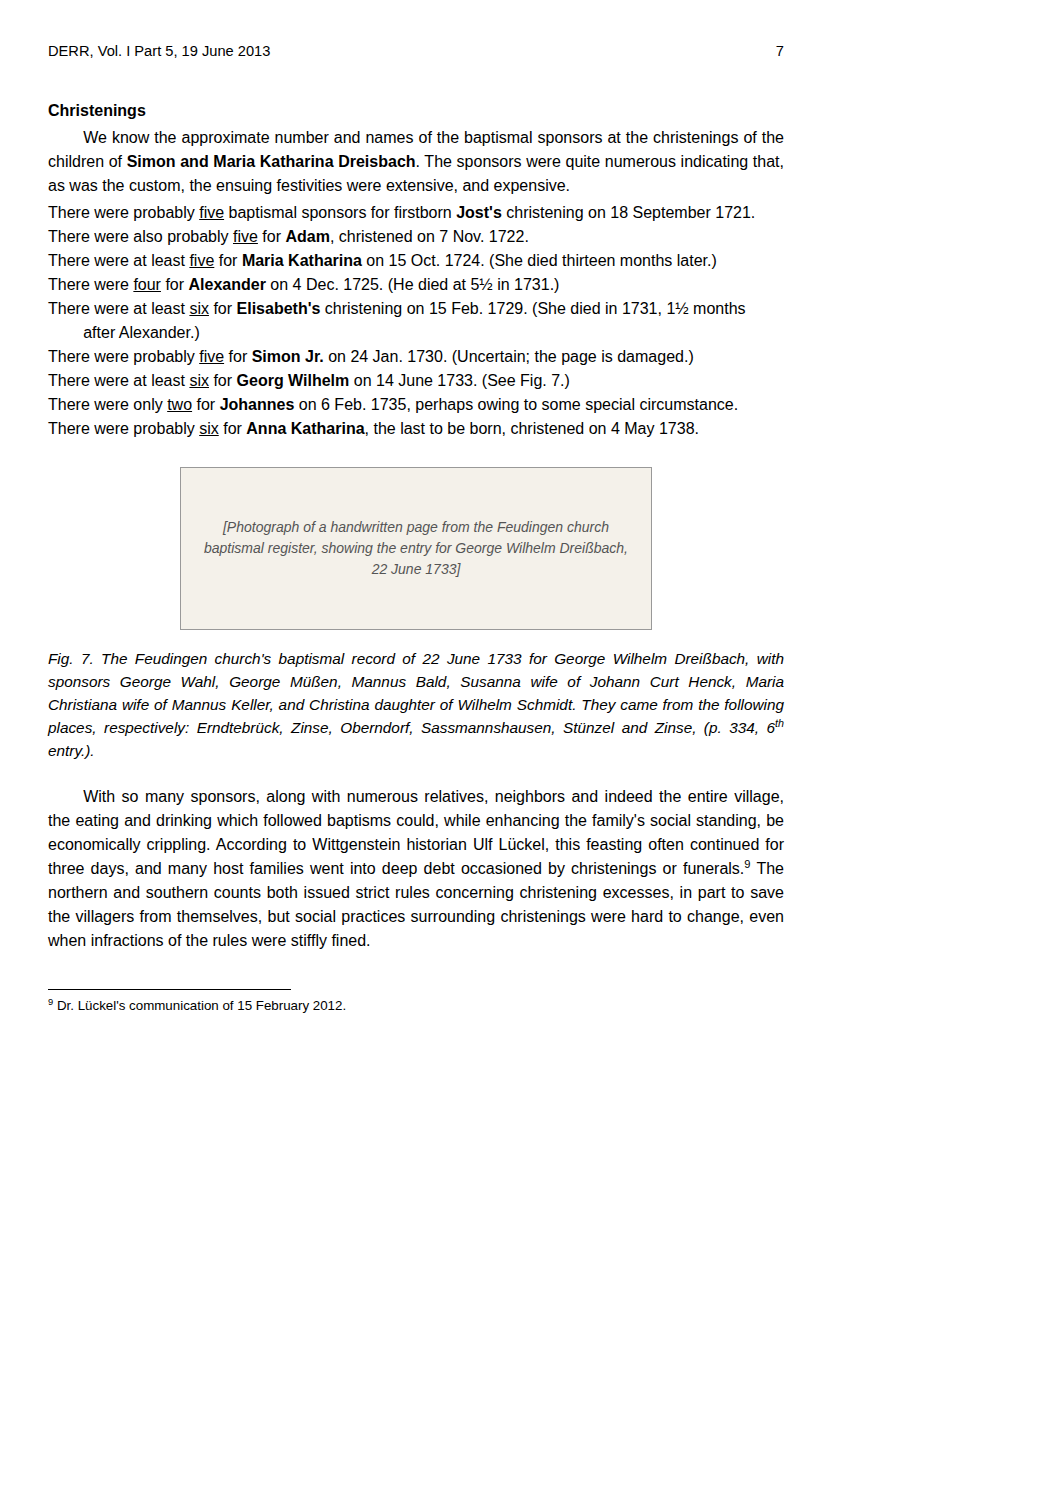DERR, Vol. I Part 5, 19 June 2013 7
Christenings
We know the approximate number and names of the baptismal sponsors at the christenings of the children of Simon and Maria Katharina Dreisbach. The sponsors were quite numerous indicating that, as was the custom, the ensuing festivities were extensive, and expensive.
There were probably five baptismal sponsors for firstborn Jost's christening on 18 September 1721.
There were also probably five for Adam, christened on 7 Nov. 1722.
There were at least five for Maria Katharina on 15 Oct. 1724. (She died thirteen months later.)
There were four for Alexander on 4 Dec. 1725. (He died at 5½ in 1731.)
There were at least six for Elisabeth's christening on 15 Feb. 1729. (She died in 1731, 1½ months
after Alexander.)
There were probably five for Simon Jr. on 24 Jan. 1730. (Uncertain; the page is damaged.)
There were at least six for Georg Wilhelm on 14 June 1733. (See Fig. 7.)
There were only two for Johannes on 6 Feb. 1735, perhaps owing to some special circumstance.
There were probably six for Anna Katharina, the last to be born, christened on 4 May 1738.
[Photograph of a handwritten page from the Feudingen church baptismal register, showing the entry for George Wilhelm Dreißbach, 22 June 1733]
Fig. 7. The Feudingen church's baptismal record of 22 June 1733 for George Wilhelm Dreißbach, with sponsors George Wahl, George Müßen, Mannus Bald, Susanna wife of Johann Curt Henck, Maria Christiana wife of Mannus Keller, and Christina daughter of Wilhelm Schmidt. They came from the following places, respectively: Erndtebrück, Zinse, Oberndorf, Sassmannshausen, Stünzel and Zinse, (p. 334, 6th entry.).
With so many sponsors, along with numerous relatives, neighbors and indeed the entire village, the eating and drinking which followed baptisms could, while enhancing the family's social standing, be economically crippling. According to Wittgenstein historian Ulf Lückel, this feasting often continued for three days, and many host families went into deep debt occasioned by christenings or funerals.9 The northern and southern counts both issued strict rules concerning christening excesses, in part to save the villagers from themselves, but social practices surrounding christenings were hard to change, even when infractions of the rules were stiffly fined.
9 Dr. Lückel's communication of 15 February 2012.